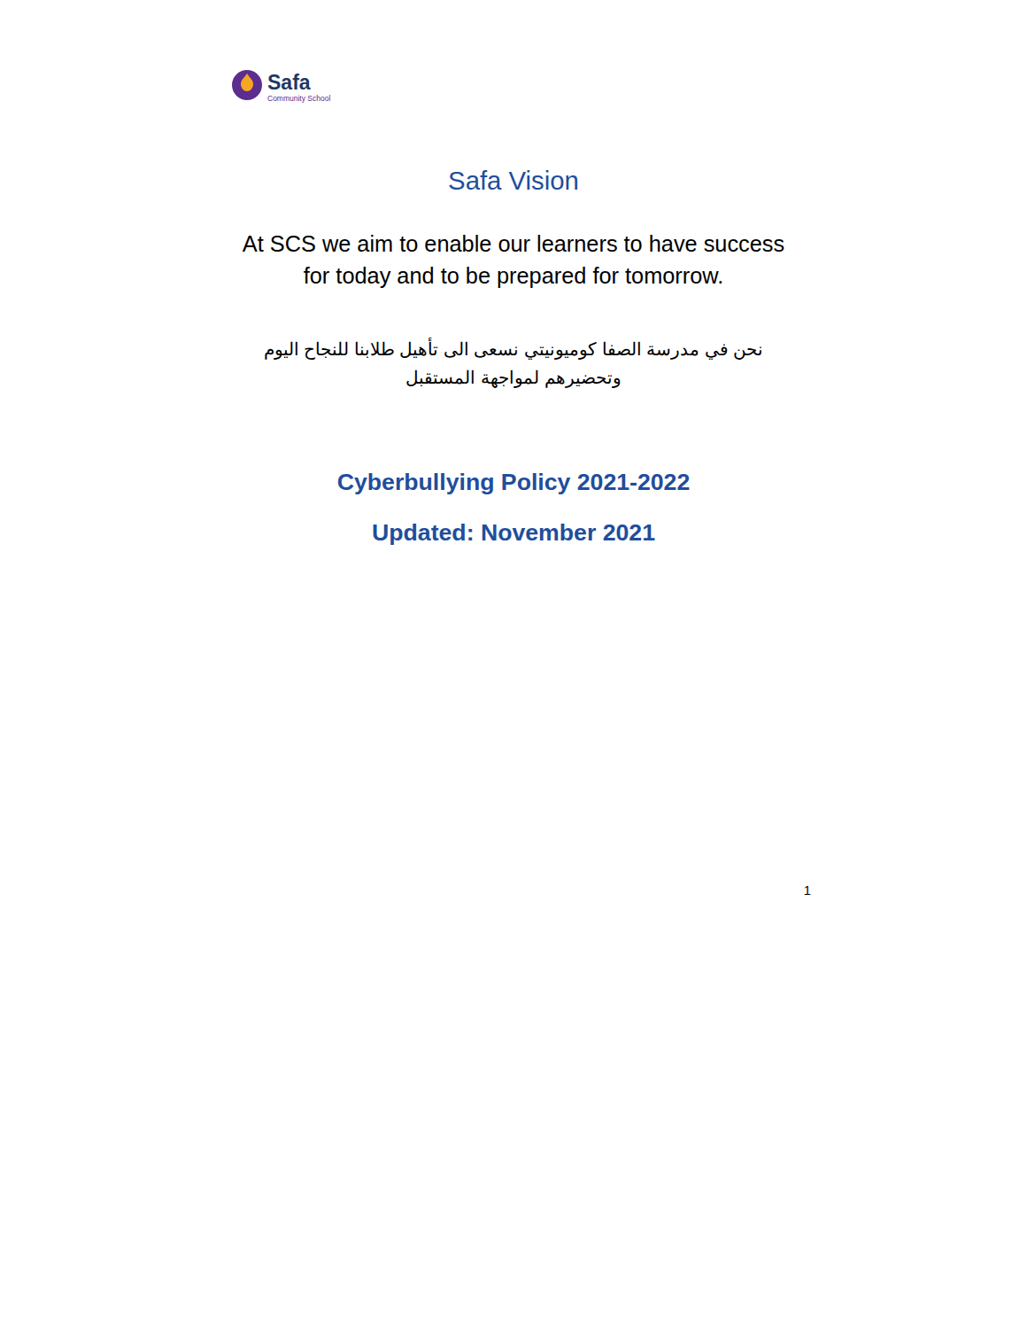Safa Vision
At SCS we aim to enable our learners to have success for today and to be prepared for tomorrow.
نحن في مدرسة الصفا كوميونيتي نسعى الى تأهيل طلابنا للنجاح اليوم وتحضيرهم لمواجهة المستقبل
Cyberbullying Policy 2021-2022
Updated: November 2021
1